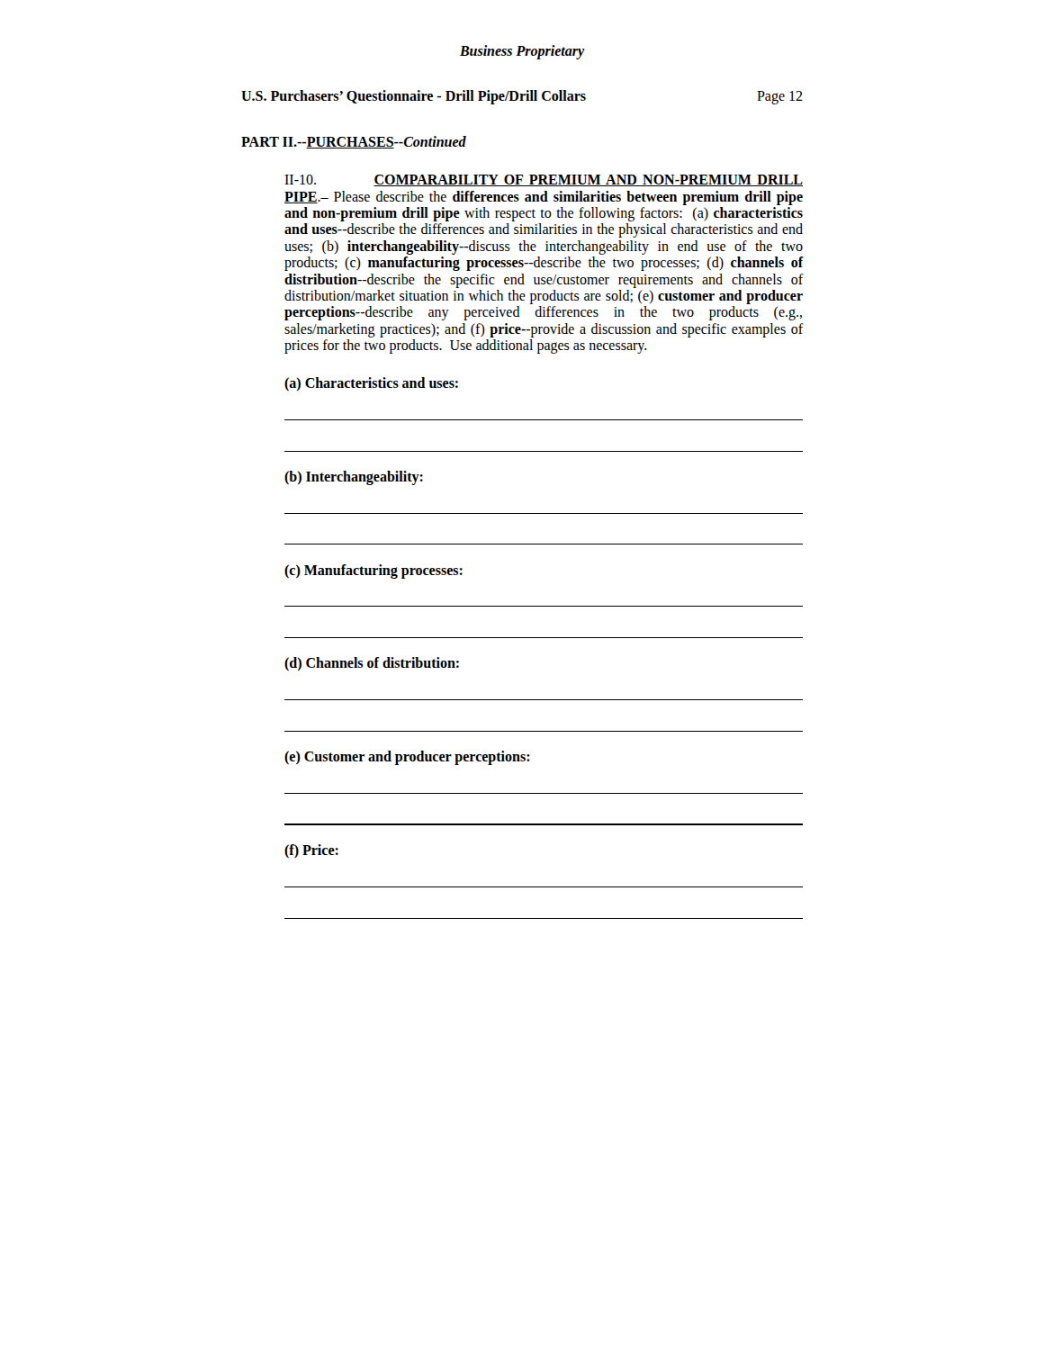Business Proprietary
U.S. Purchasers’ Questionnaire - Drill Pipe/Drill Collars Page 12
PART II.--PURCHASES--Continued
II-10. COMPARABILITY OF PREMIUM AND NON-PREMIUM DRILL PIPE.– Please describe the differences and similarities between premium drill pipe and non-premium drill pipe with respect to the following factors: (a) characteristics and uses--describe the differences and similarities in the physical characteristics and end uses; (b) interchangeability--discuss the interchangeability in end use of the two products; (c) manufacturing processes--describe the two processes; (d) channels of distribution--describe the specific end use/customer requirements and channels of distribution/market situation in which the products are sold; (e) customer and producer perceptions--describe any perceived differences in the two products (e.g., sales/marketing practices); and (f) price--provide a discussion and specific examples of prices for the two products. Use additional pages as necessary.
(a) Characteristics and uses:
(b) Interchangeability:
(c) Manufacturing processes:
(d) Channels of distribution:
(e) Customer and producer perceptions:
(f) Price: